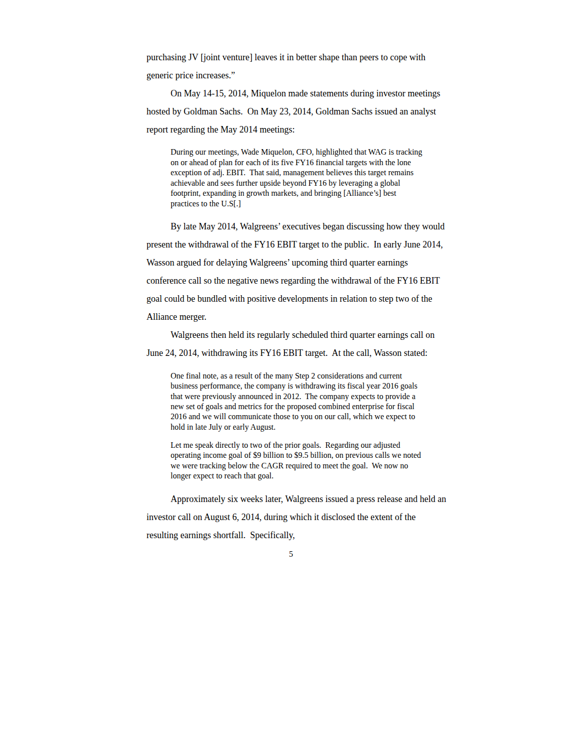purchasing JV [joint venture] leaves it in better shape than peers to cope with generic price increases.”
On May 14-15, 2014, Miquelon made statements during investor meetings hosted by Goldman Sachs. On May 23, 2014, Goldman Sachs issued an analyst report regarding the May 2014 meetings:
During our meetings, Wade Miquelon, CFO, highlighted that WAG is tracking on or ahead of plan for each of its five FY16 financial targets with the lone exception of adj. EBIT. That said, management believes this target remains achievable and sees further upside beyond FY16 by leveraging a global footprint, expanding in growth markets, and bringing [Alliance’s] best practices to the U.S[.]
By late May 2014, Walgreens’ executives began discussing how they would present the withdrawal of the FY16 EBIT target to the public. In early June 2014, Wasson argued for delaying Walgreens’ upcoming third quarter earnings conference call so the negative news regarding the withdrawal of the FY16 EBIT goal could be bundled with positive developments in relation to step two of the Alliance merger.
Walgreens then held its regularly scheduled third quarter earnings call on June 24, 2014, withdrawing its FY16 EBIT target. At the call, Wasson stated:
One final note, as a result of the many Step 2 considerations and current business performance, the company is withdrawing its fiscal year 2016 goals that were previously announced in 2012. The company expects to provide a new set of goals and metrics for the proposed combined enterprise for fiscal 2016 and we will communicate those to you on our call, which we expect to hold in late July or early August.
Let me speak directly to two of the prior goals. Regarding our adjusted operating income goal of $9 billion to $9.5 billion, on previous calls we noted we were tracking below the CAGR required to meet the goal. We now no longer expect to reach that goal.
Approximately six weeks later, Walgreens issued a press release and held an investor call on August 6, 2014, during which it disclosed the extent of the resulting earnings shortfall. Specifically,
5